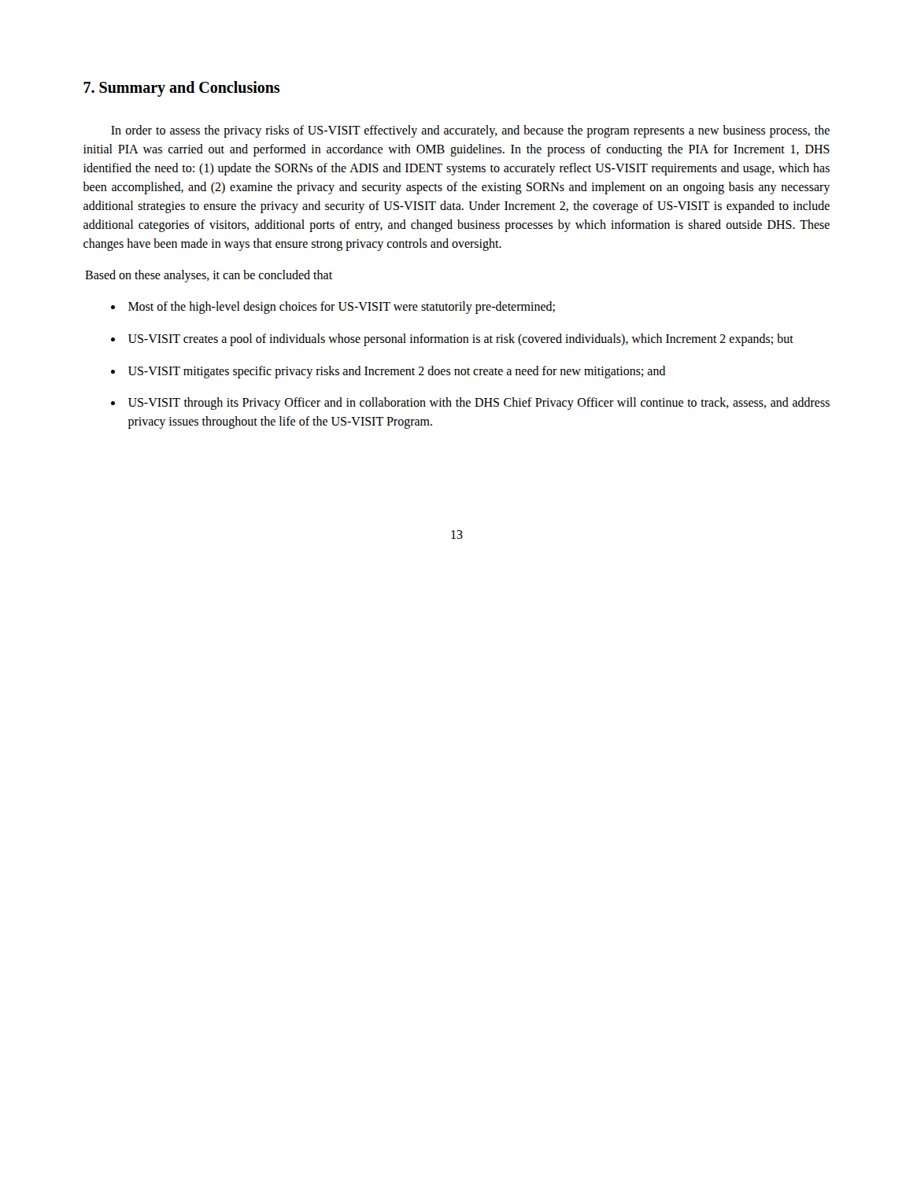7. Summary and Conclusions
In order to assess the privacy risks of US-VISIT effectively and accurately, and because the program represents a new business process, the initial PIA was carried out and performed in accordance with OMB guidelines. In the process of conducting the PIA for Increment 1, DHS identified the need to: (1) update the SORNs of the ADIS and IDENT systems to accurately reflect US-VISIT requirements and usage, which has been accomplished, and (2) examine the privacy and security aspects of the existing SORNs and implement on an ongoing basis any necessary additional strategies to ensure the privacy and security of US-VISIT data. Under Increment 2, the coverage of US-VISIT is expanded to include additional categories of visitors, additional ports of entry, and changed business processes by which information is shared outside DHS. These changes have been made in ways that ensure strong privacy controls and oversight.
Based on these analyses, it can be concluded that
Most of the high-level design choices for US-VISIT were statutorily pre-determined;
US-VISIT creates a pool of individuals whose personal information is at risk (covered individuals), which Increment 2 expands; but
US-VISIT mitigates specific privacy risks and Increment 2 does not create a need for new mitigations; and
US-VISIT through its Privacy Officer and in collaboration with the DHS Chief Privacy Officer will continue to track, assess, and address privacy issues throughout the life of the US-VISIT Program.
13